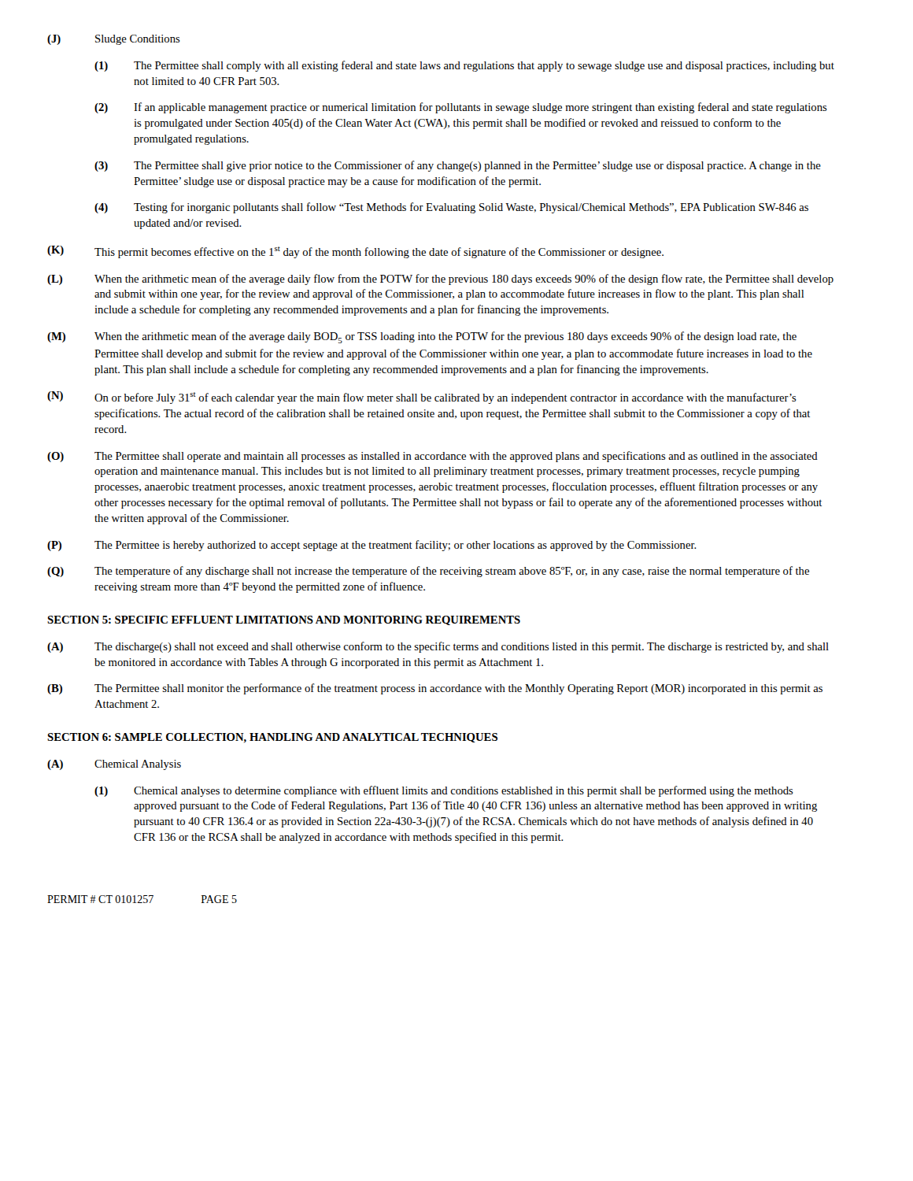(J)
Sludge Conditions
(1)
The Permittee shall comply with all existing federal and state laws and regulations that apply to sewage sludge use and disposal practices, including but not limited to 40 CFR Part 503.
(2)
If an applicable management practice or numerical limitation for pollutants in sewage sludge more stringent than existing federal and state regulations is promulgated under Section 405(d) of the Clean Water Act (CWA), this permit shall be modified or revoked and reissued to conform to the promulgated regulations.
(3)
The Permittee shall give prior notice to the Commissioner of any change(s) planned in the Permittee’ sludge use or disposal practice. A change in the Permittee’ sludge use or disposal practice may be a cause for modification of the permit.
(4)
Testing for inorganic pollutants shall follow “Test Methods for Evaluating Solid Waste, Physical/Chemical Methods”, EPA Publication SW-846 as updated and/or revised.
(K)
This permit becomes effective on the 1st day of the month following the date of signature of the Commissioner or designee.
(L)
When the arithmetic mean of the average daily flow from the POTW for the previous 180 days exceeds 90% of the design flow rate, the Permittee shall develop and submit within one year, for the review and approval of the Commissioner, a plan to accommodate future increases in flow to the plant. This plan shall include a schedule for completing any recommended improvements and a plan for financing the improvements.
(M)
When the arithmetic mean of the average daily BOD5 or TSS loading into the POTW for the previous 180 days exceeds 90% of the design load rate, the Permittee shall develop and submit for the review and approval of the Commissioner within one year, a plan to accommodate future increases in load to the plant. This plan shall include a schedule for completing any recommended improvements and a plan for financing the improvements.
(N)
On or before July 31st of each calendar year the main flow meter shall be calibrated by an independent contractor in accordance with the manufacturer’s specifications. The actual record of the calibration shall be retained onsite and, upon request, the Permittee shall submit to the Commissioner a copy of that record.
(O)
The Permittee shall operate and maintain all processes as installed in accordance with the approved plans and specifications and as outlined in the associated operation and maintenance manual. This includes but is not limited to all preliminary treatment processes, primary treatment processes, recycle pumping processes, anaerobic treatment processes, anoxic treatment processes, aerobic treatment processes, flocculation processes, effluent filtration processes or any other processes necessary for the optimal removal of pollutants. The Permittee shall not bypass or fail to operate any of the aforementioned processes without the written approval of the Commissioner.
(P)
The Permittee is hereby authorized to accept septage at the treatment facility; or other locations as approved by the Commissioner.
(Q)
The temperature of any discharge shall not increase the temperature of the receiving stream above 85ºF, or, in any case, raise the normal temperature of the receiving stream more than 4ºF beyond the permitted zone of influence.
Section 5: Specific Effluent Limitations and Monitoring Requirements
(A)
The discharge(s) shall not exceed and shall otherwise conform to the specific terms and conditions listed in this permit. The discharge is restricted by, and shall be monitored in accordance with Tables A through G incorporated in this permit as Attachment 1.
(B)
The Permittee shall monitor the performance of the treatment process in accordance with the Monthly Operating Report (MOR) incorporated in this permit as Attachment 2.
Section 6: Sample Collection, Handling and Analytical Techniques
(A)
Chemical Analysis
(1)
Chemical analyses to determine compliance with effluent limits and conditions established in this permit shall be performed using the methods approved pursuant to the Code of Federal Regulations, Part 136 of Title 40 (40 CFR 136) unless an alternative method has been approved in writing pursuant to 40 CFR 136.4 or as provided in Section 22a-430-3-(j)(7) of the RCSA. Chemicals which do not have methods of analysis defined in 40 CFR 136 or the RCSA shall be analyzed in accordance with methods specified in this permit.
PERMIT # CT 0101257PAGE 5